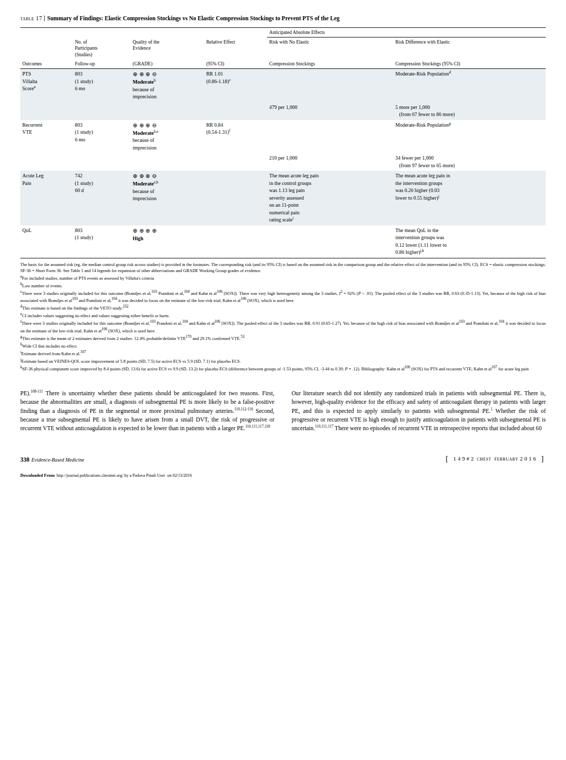table 17] Summary of Findings: Elastic Compression Stockings vs No Elastic Compression Stockings to Prevent PTS of the Leg
| | | | | Anticipated Absolute Effects |
| --- | --- | --- | --- | --- |
| | No. of Participants (Studies) | Quality of the Evidence | Relative Effect | Risk with No Elastic | Risk Difference with Elastic |
| Outcomes | Follow-up | (GRADE) | (95% CI) | Compression Stockings | Compression Stockings (95% CI) |
| PTS Villalta Score a | 803 (1 study) 6 mo | ⊕ ⊕ ⊕ ⊖ Moderate b because of imprecision | RR 1.01 (0.86-1.18) c | | Moderate-Risk Population d |
| | | | | 479 per 1,000 | 5 more per 1,000 (from 67 fewer to 86 more) |
| Recurrent VTE | 803 (1 study) 6 mo | ⊕ ⊕ ⊕ ⊖ Moderate b,e because of imprecision | RR 0.84 (0.54-1.31) f | | Moderate-Risk Population g |
| | | | | 210 per 1,000 | 34 fewer per 1,000 (from 97 fewer to 65 more) |
| Acute Leg Pain | 742 (1 study) 60 d | ⊕ ⊕ ⊕ ⊖ Moderate e,h because of imprecision | | The mean acute leg pain in the control groups was 1.13 leg pain severity assessed on an 11-point numerical pain rating scale i | The mean acute leg pain in the intervention groups was 0.26 higher (0.03 lower to 0.55 higher) j |
| QoL | 803 (1 study) | ⊕ ⊕ ⊕ ⊕ High | | | The mean QoL in the intervention groups was 0.12 lower (1.11 lower to 0.86 higher) j,k |
The basis for the assumed risk (eg, the median control group risk across studies) is provided in the footnotes. The corresponding risk (and its 95% CI) is based on the assumed risk in the comparison group and the relative effect of the intervention (and its 95% CI). ECS = elastic compression stockings; SF-36 = Short Form 36. See Table 1 and 14 legends for expansion of other abbreviations and GRADE Working Group grades of evidence.
a For included studies, number of PTS events as assessed by Villalta's criteria
b Low number of events.
c There were 3 studies originally included for this outcome (Brandjes et al,103 Prandoni et al,104 and Kahn et al106 [SOX]). There was very high heterogeneity among the 3 studies, I 2 = 92% (P < .01). The pooled effect of the 3 studies was RR, 0.63 (0.35-1.13). Yet, because of the high risk of bias associated with Brandjes et al103 and Prandoni et al,104 it was decided to focus on the estimate of the low-risk trial, Kahn et al106 (SOX), which is used here.
d This estimate is based on the findings of the VETO study.232
e CI includes values suggesting no effect and values suggesting either benefit or harm.
f There were 3 studies originally included for this outcome (Brandjes et al,103 Prandoni et al,104 and Kahn et al106 [SOX]). The pooled effect of the 3 studies was RR, 0.91 (0.65-1.27). Yet, because of the high risk of bias associated with Brandjes et al103 and Prandoni et al,104 it was decided to focus on the estimate of the low-risk trial, Kahn et al106 (SOX), which is used here.
g This estimate is the mean of 2 estimates derived from 2 studies: 12.4% probable/definite VTE170 and 29.1% confirmed VTE.53
h Wide CI that includes no effect.
i Estimate derived from Kahn et al.107
j Estimate based on VEINES-QOL score improvement of 5.8 points (SD, 7.5) for active ECS vs 5.9 (SD, 7.1) for placebo ECS.
k SF-36 physical component score improved by 8.4 points (SD, 13.6) for active ECS vs 9.9 (SD, 13.2) for placebo ECS (difference between groups of -1.53 points, 95% CI, -3.44 to 0.39; P = .12). Bibliography: Kahn et al106 (SOX) for PTS and recurrent VTE; Kahn et al107 for acute leg pain
PE).108-111 There is uncertainty whether these patients should be anticoagulated for two reasons. First, because the abnormalities are small, a diagnosis of subsegmental PE is more likely to be a false-positive finding than a diagnosis of PE in the segmental or more proximal pulmonary arteries.110,112-116 Second, because a true subsegmental PE is likely to have arisen from a small DVT, the risk of progressive or recurrent VTE without anticoagulation is expected to be lower than in patients with a larger PE.110,111,117,118
Our literature search did not identify any randomized trials in patients with subsegmental PE. There is, however, high-quality evidence for the efficacy and safety of anticoagulant therapy in patients with larger PE, and this is expected to apply similarly to patients with subsegmental PE.1 Whether the risk of progressive or recurrent VTE is high enough to justify anticoagulation in patients with subsegmental PE is uncertain.110,111,117 There were no episodes of recurrent VTE in retrospective reports that included about 60
338 Evidence-Based Medicine
[ 1 4 9 # 2 chest february 2 0 1 6 ]
Downloaded From: http://journal.publications.chestnet.org/ by a Padova Pinali User on 02/13/2016